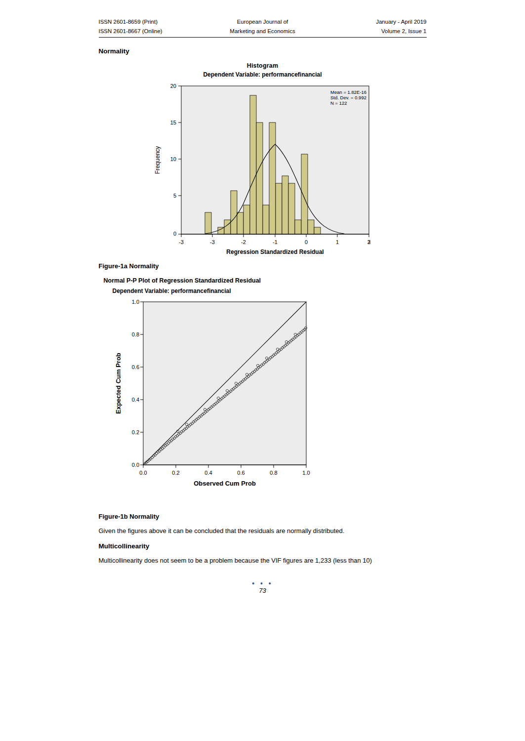| ISSN 2601-8659 (Print) | European Journal of | January - April 2019 |
| ISSN 2601-8667 (Online) | Marketing and Economics | Volume 2, Issue 1 |
Normality
Histogram
Dependent Variable: performancefinancial
20 15 10 5 0 Frequency -3 -2 -1 0 1 2 -3 3 Regression Standardized Residual Mean = 1.82E-16 Std. Dev. = 0.992 N = 122
Figure-1a Normality
Normal P-P Plot of Regression Standardized Residual
Dependent Variable: performancefinancial
1.0 0.8 0.6 0.4 0.2 0.0 Expected Cum Prob 0.0 0.2 0.4 0.6 0.8 1.0 Observed Cum Prob
Figure-1b Normality
Given the figures above it can be concluded that the residuals are normally distributed.
Multicollinearity
Multicollinearity does not seem to be a problem because the VIF figures are 1,233 (less than 10)
• • •
73